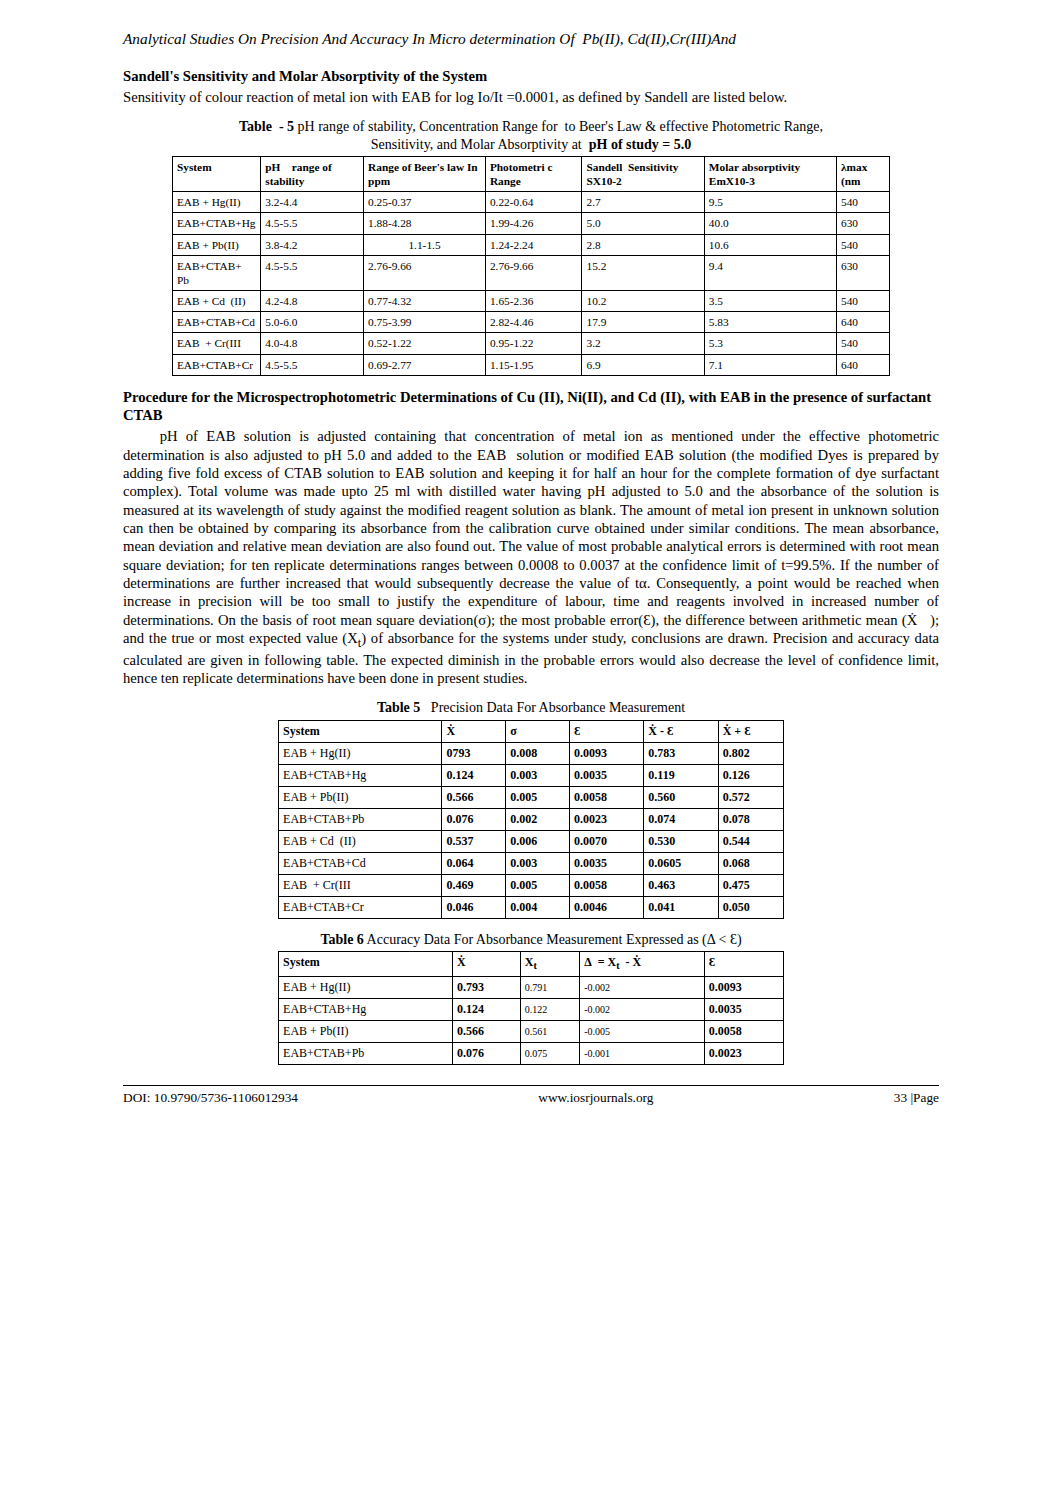Analytical Studies On Precision And Accuracy In Micro determination Of Pb(II), Cd(II),Cr(III)And
Sandell's Sensitivity and Molar Absorptivity of the System
Sensitivity of colour reaction of metal ion with EAB for log Io/It =0.0001, as defined by Sandell are listed below.
Table - 5 pH range of stability, Concentration Range for to Beer's Law & effective Photometric Range,
Sensitivity, and Molar Absorptivity at pH of study = 5.0
| System | pH range of stability | Range of Beer's law In ppm | Photometri c Range | Sandell Sensitivity SX10-2 | Molar absorptivity EmX10-3 | λmax (nm |
| --- | --- | --- | --- | --- | --- | --- |
| EAB + Hg(II) | 3.2-4.4 | 0.25-0.37 | 0.22-0.64 | 2.7 | 9.5 | 540 |
| EAB+CTAB+Hg | 4.5-5.5 | 1.88-4.28 | 1.99-4.26 | 5.0 | 40.0 | 630 |
| EAB + Pb(II) | 3.8-4.2 | 1.1-1.5 | 1.24-2.24 | 2.8 | 10.6 | 540 |
| EAB+CTAB+ Pb | 4.5-5.5 | 2.76-9.66 | 2.76-9.66 | 15.2 | 9.4 | 630 |
| EAB + Cd (II) | 4.2-4.8 | 0.77-4.32 | 1.65-2.36 | 10.2 | 3.5 | 540 |
| EAB+CTAB+Cd | 5.0-6.0 | 0.75-3.99 | 2.82-4.46 | 17.9 | 5.83 | 640 |
| EAB + Cr(III | 4.0-4.8 | 0.52-1.22 | 0.95-1.22 | 3.2 | 5.3 | 540 |
| EAB+CTAB+Cr | 4.5-5.5 | 0.69-2.77 | 1.15-1.95 | 6.9 | 7.1 | 640 |
Procedure for the Microspectrophotometric Determinations of Cu (II), Ni(II), and Cd (II), with EAB in the presence of surfactant CTAB
pH of EAB solution is adjusted containing that concentration of metal ion as mentioned under the effective photometric determination is also adjusted to pH 5.0 and added to the EAB solution or modified EAB solution (the modified Dyes is prepared by adding five fold excess of CTAB solution to EAB solution and keeping it for half an hour for the complete formation of dye surfactant complex). Total volume was made upto 25 ml with distilled water having pH adjusted to 5.0 and the absorbance of the solution is measured at its wavelength of study against the modified reagent solution as blank. The amount of metal ion present in unknown solution can then be obtained by comparing its absorbance from the calibration curve obtained under similar conditions. The mean absorbance, mean deviation and relative mean deviation are also found out. The value of most probable analytical errors is determined with root mean square deviation; for ten replicate determinations ranges between 0.0008 to 0.0037 at the confidence limit of t=99.5%. If the number of determinations are further increased that would subsequently decrease the value of tα. Consequently, a point would be reached when increase in precision will be too small to justify the expenditure of labour, time and reagents involved in increased number of determinations. On the basis of root mean square deviation(σ); the most probable error(Ɛ), the difference between arithmetic mean (Ẋ ); and the true or most expected value (Xt) of absorbance for the systems under study, conclusions are drawn. Precision and accuracy data calculated are given in following table. The expected diminish in the probable errors would also decrease the level of confidence limit, hence ten replicate determinations have been done in present studies.
Table 5 Precision Data For Absorbance Measurement
| System | Ẋ | σ | Ɛ | Ẋ - Ɛ | Ẋ + Ɛ |
| --- | --- | --- | --- | --- | --- |
| EAB + Hg(II) | 0793 | 0.008 | 0.0093 | 0.783 | 0.802 |
| EAB+CTAB+Hg | 0.124 | 0.003 | 0.0035 | 0.119 | 0.126 |
| EAB + Pb(II) | 0.566 | 0.005 | 0.0058 | 0.560 | 0.572 |
| EAB+CTAB+Pb | 0.076 | 0.002 | 0.0023 | 0.074 | 0.078 |
| EAB + Cd (II) | 0.537 | 0.006 | 0.0070 | 0.530 | 0.544 |
| EAB+CTAB+Cd | 0.064 | 0.003 | 0.0035 | 0.0605 | 0.068 |
| EAB + Cr(III | 0.469 | 0.005 | 0.0058 | 0.463 | 0.475 |
| EAB+CTAB+Cr | 0.046 | 0.004 | 0.0046 | 0.041 | 0.050 |
Table 6 Accuracy Data For Absorbance Measurement Expressed as (Δ < Ɛ)
| System | Ẋ | X t | Δ = X t - Ẋ | Ɛ |
| --- | --- | --- | --- | --- |
| EAB + Hg(II) | 0.793 | 0.791 | -0.002 | 0.0093 |
| EAB+CTAB+Hg | 0.124 | 0.122 | -0.002 | 0.0035 |
| EAB + Pb(II) | 0.566 | 0.561 | -0.005 | 0.0058 |
| EAB+CTAB+Pb | 0.076 | 0.075 | -0.001 | 0.0023 |
DOI: 10.9790/5736-1106012934 www.iosrjournals.org 33 |Page